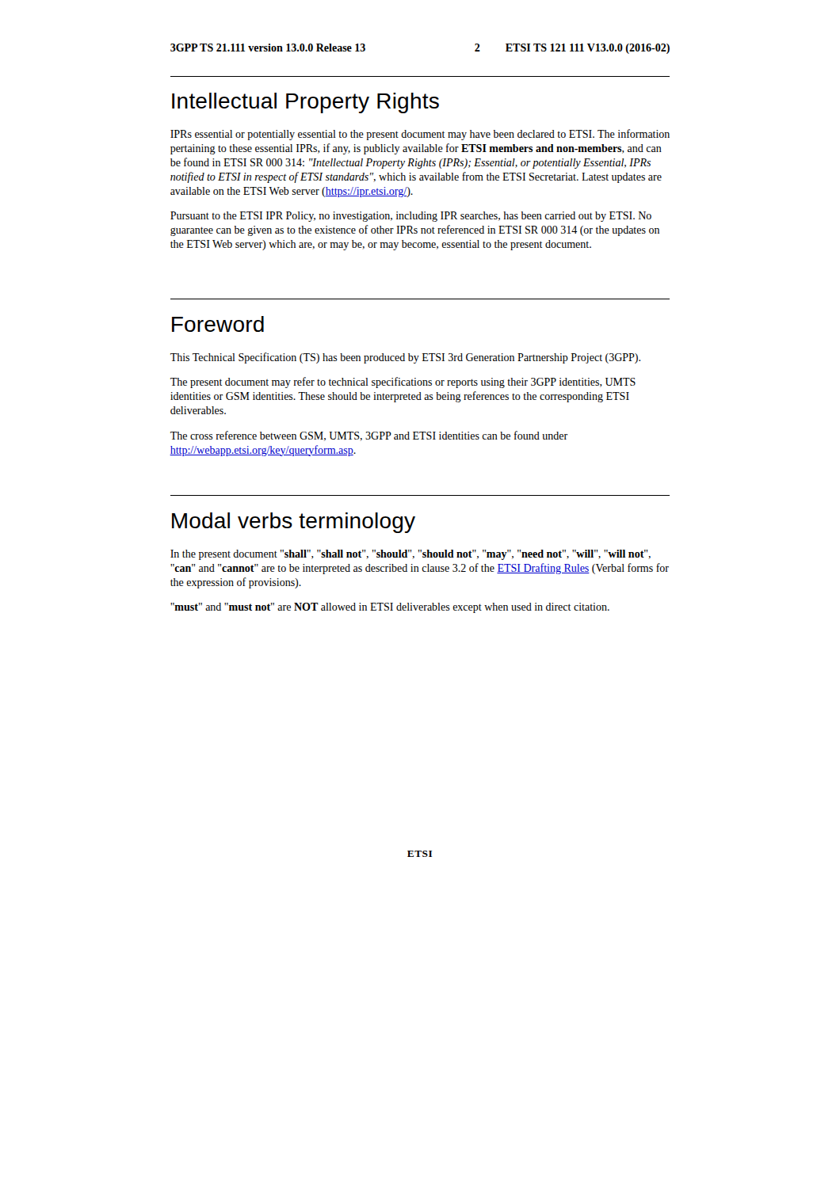3GPP TS 21.111 version 13.0.0 Release 13
2
ETSI TS 121 111 V13.0.0 (2016-02)
Intellectual Property Rights
IPRs essential or potentially essential to the present document may have been declared to ETSI. The information pertaining to these essential IPRs, if any, is publicly available for ETSI members and non-members, and can be found in ETSI SR 000 314: "Intellectual Property Rights (IPRs); Essential, or potentially Essential, IPRs notified to ETSI in respect of ETSI standards", which is available from the ETSI Secretariat. Latest updates are available on the ETSI Web server (https://ipr.etsi.org/).
Pursuant to the ETSI IPR Policy, no investigation, including IPR searches, has been carried out by ETSI. No guarantee can be given as to the existence of other IPRs not referenced in ETSI SR 000 314 (or the updates on the ETSI Web server) which are, or may be, or may become, essential to the present document.
Foreword
This Technical Specification (TS) has been produced by ETSI 3rd Generation Partnership Project (3GPP).
The present document may refer to technical specifications or reports using their 3GPP identities, UMTS identities or GSM identities. These should be interpreted as being references to the corresponding ETSI deliverables.
The cross reference between GSM, UMTS, 3GPP and ETSI identities can be found under http://webapp.etsi.org/key/queryform.asp.
Modal verbs terminology
In the present document "shall", "shall not", "should", "should not", "may", "need not", "will", "will not", "can" and "cannot" are to be interpreted as described in clause 3.2 of the ETSI Drafting Rules (Verbal forms for the expression of provisions).
"must" and "must not" are NOT allowed in ETSI deliverables except when used in direct citation.
ETSI